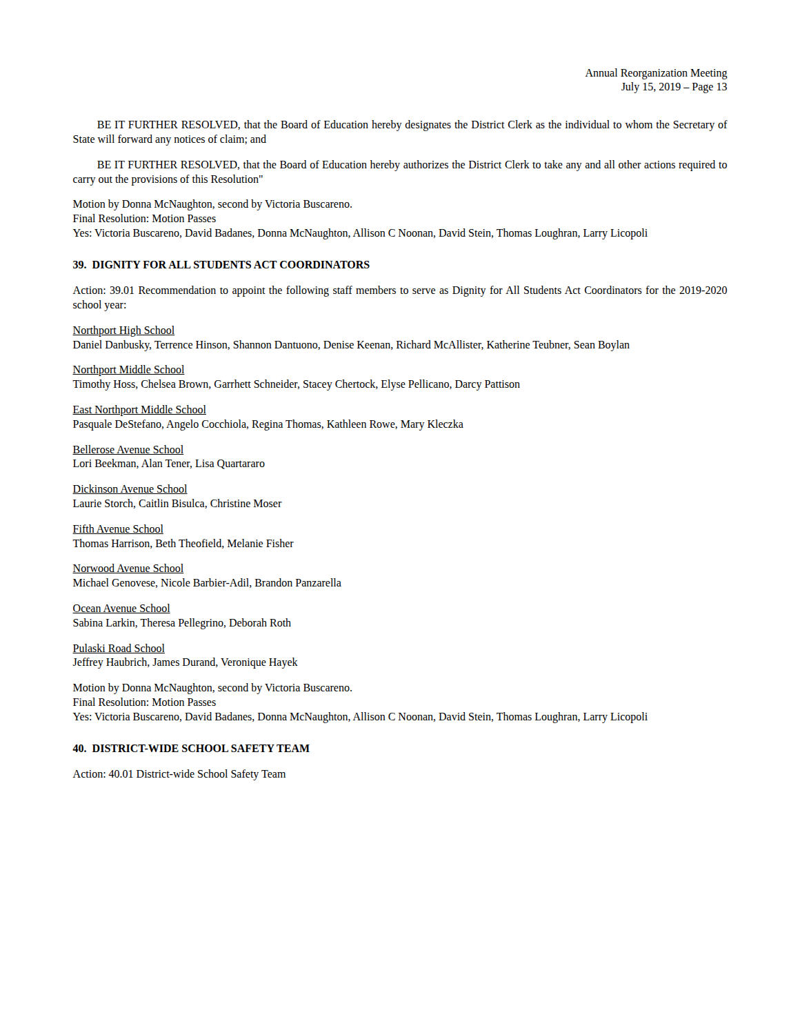Annual Reorganization Meeting
July 15, 2019 – Page 13
BE IT FURTHER RESOLVED, that the Board of Education hereby designates the District Clerk as the individual to whom the Secretary of State will forward any notices of claim; and
BE IT FURTHER RESOLVED, that the Board of Education hereby authorizes the District Clerk to take any and all other actions required to carry out the provisions of this Resolution"
Motion by Donna McNaughton, second by Victoria Buscareno.
Final Resolution: Motion Passes
Yes: Victoria Buscareno, David Badanes, Donna McNaughton, Allison C Noonan, David Stein, Thomas Loughran, Larry Licopoli
39. DIGNITY FOR ALL STUDENTS ACT COORDINATORS
Action: 39.01 Recommendation to appoint the following staff members to serve as Dignity for All Students Act Coordinators for the 2019-2020 school year:
Northport High School
Daniel Danbusky, Terrence Hinson, Shannon Dantuono, Denise Keenan, Richard McAllister, Katherine Teubner, Sean Boylan
Northport Middle School
Timothy Hoss, Chelsea Brown, Garrhett Schneider, Stacey Chertock, Elyse Pellicano, Darcy Pattison
East Northport Middle School
Pasquale DeStefano, Angelo Cocchiola, Regina Thomas, Kathleen Rowe, Mary Kleczka
Bellerose Avenue School
Lori Beekman, Alan Tener, Lisa Quartararo
Dickinson Avenue School
Laurie Storch, Caitlin Bisulca, Christine Moser
Fifth Avenue School
Thomas Harrison, Beth Theofield, Melanie Fisher
Norwood Avenue School
Michael Genovese, Nicole Barbier-Adil, Brandon Panzarella
Ocean Avenue School
Sabina Larkin, Theresa Pellegrino, Deborah Roth
Pulaski Road School
Jeffrey Haubrich, James Durand, Veronique Hayek
Motion by Donna McNaughton, second by Victoria Buscareno.
Final Resolution: Motion Passes
Yes: Victoria Buscareno, David Badanes, Donna McNaughton, Allison C Noonan, David Stein, Thomas Loughran, Larry Licopoli
40. DISTRICT-WIDE SCHOOL SAFETY TEAM
Action: 40.01 District-wide School Safety Team